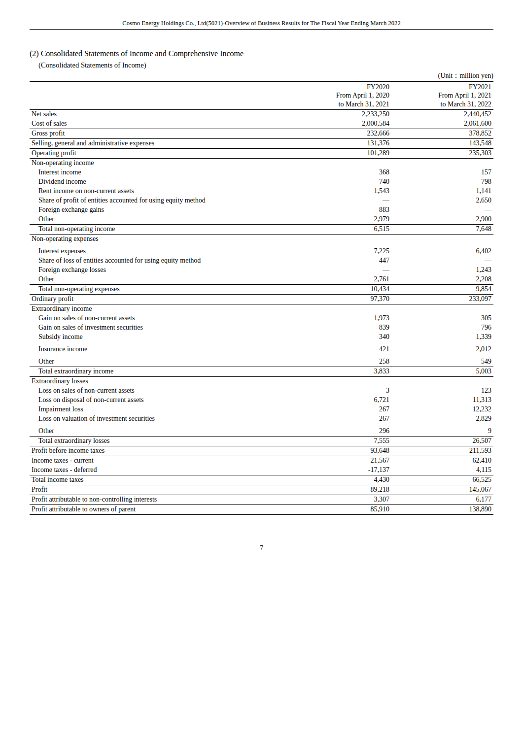Cosmo Energy Holdings Co., Ltd(5021)-Overview of Business Results for The Fiscal Year Ending March 2022
(2) Consolidated Statements of Income and Comprehensive Income
(Consolidated Statements of Income)
(Unit：million yen)
| | FY2020 From April 1, 2020 to March 31, 2021 | FY2021 From April 1, 2021 to March 31, 2022 |
| --- | --- | --- |
| Net sales | 2,233,250 | 2,440,452 |
| Cost of sales | 2,000,584 | 2,061,600 |
| Gross profit | 232,666 | 378,852 |
| Selling, general and administrative expenses | 131,376 | 143,548 |
| Operating profit | 101,289 | 235,303 |
| Non-operating income | | |
| Interest income | 368 | 157 |
| Dividend income | 740 | 798 |
| Rent income on non-current assets | 1,543 | 1,141 |
| Share of profit of entities accounted for using equity method | — | 2,650 |
| Foreign exchange gains | 883 | — |
| Other | 2,979 | 2,900 |
| Total non-operating income | 6,515 | 7,648 |
| Non-operating expenses | | |
| Interest expenses | 7,225 | 6,402 |
| Share of loss of entities accounted for using equity method | 447 | — |
| Foreign exchange losses | — | 1,243 |
| Other | 2,761 | 2,208 |
| Total non-operating expenses | 10,434 | 9,854 |
| Ordinary profit | 97,370 | 233,097 |
| Extraordinary income | | |
| Gain on sales of non-current assets | 1,973 | 305 |
| Gain on sales of investment securities | 839 | 796 |
| Subsidy income | 340 | 1,339 |
| Insurance income | 421 | 2,012 |
| Other | 258 | 549 |
| Total extraordinary income | 3,833 | 5,003 |
| Extraordinary losses | | |
| Loss on sales of non-current assets | 3 | 123 |
| Loss on disposal of non-current assets | 6,721 | 11,313 |
| Impairment loss | 267 | 12,232 |
| Loss on valuation of investment securities | 267 | 2,829 |
| Other | 296 | 9 |
| Total extraordinary losses | 7,555 | 26,507 |
| Profit before income taxes | 93,648 | 211,593 |
| Income taxes - current | 21,567 | 62,410 |
| Income taxes - deferred | -17,137 | 4,115 |
| Total income taxes | 4,430 | 66,525 |
| Profit | 89,218 | 145,067 |
| Profit attributable to non-controlling interests | 3,307 | 6,177 |
| Profit attributable to owners of parent | 85,910 | 138,890 |
7